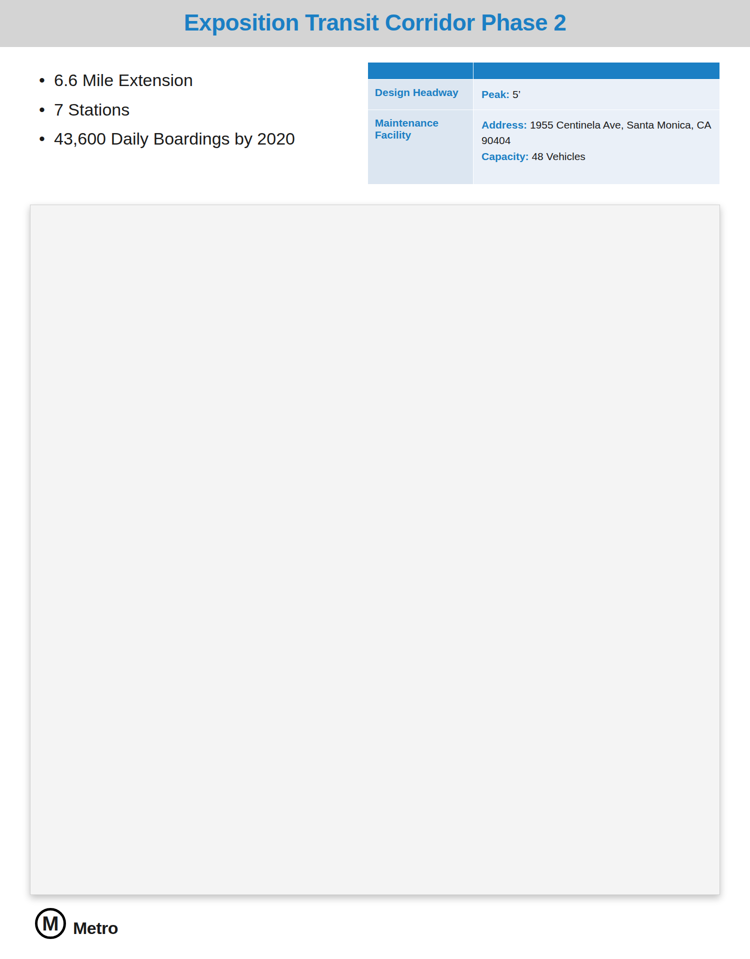Exposition Transit Corridor Phase 2
6.6 Mile Extension
7 Stations
43,600 Daily Boardings by 2020
| Design Headway | Peak: 5’ |
| Maintenance Facility | Address: 1955 Centinela Ave, Santa Monica, CA 90404 Capacity: 48 Vehicles |
Expo Line Phase 2 route map from Culver City to Downtown Santa Monica.
M
Metro